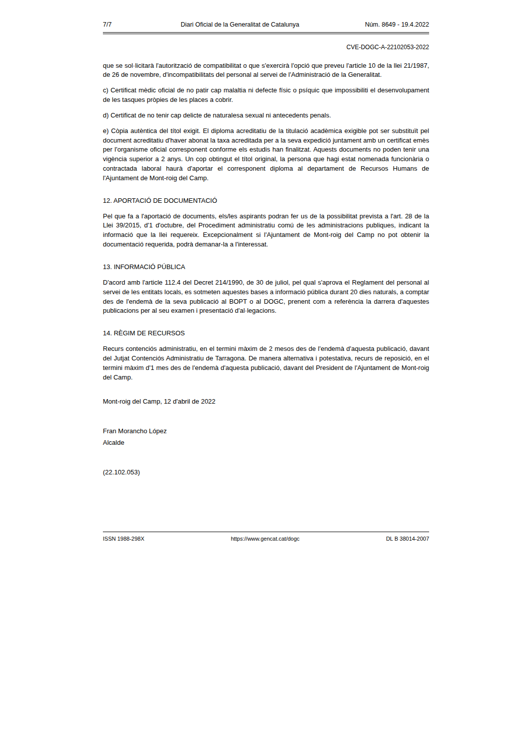7/7
Diari Oficial de la Generalitat de Catalunya
Núm. 8649 - 19.4.2022
CVE-DOGC-A-22102053-2022
que se sol·licitarà l'autorització de compatibilitat o que s'exercirà l'opció que preveu l'article 10 de la llei 21/1987, de 26 de novembre, d'incompatibilitats del personal al servei de l'Administració de la Generalitat.
c) Certificat mèdic oficial de no patir cap malaltia ni defecte físic o psíquic que impossibiliti el desenvolupament de les tasques pròpies de les places a cobrir.
d) Certificat de no tenir cap delicte de naturalesa sexual ni antecedents penals.
e) Còpia autèntica del títol exigit. El diploma acreditatiu de la titulació acadèmica exigible pot ser substituït pel document acreditatiu d'haver abonat la taxa acreditada per a la seva expedició juntament amb un certificat emès per l'organisme oficial corresponent conforme els estudis han finalitzat. Aquests documents no poden tenir una vigència superior a 2 anys. Un cop obtingut el títol original, la persona que hagi estat nomenada funcionària o contractada laboral haurà d'aportar el corresponent diploma al departament de Recursos Humans de l'Ajuntament de Mont-roig del Camp.
12. APORTACIÓ DE DOCUMENTACIÓ
Pel que fa a l'aportació de documents, els/les aspirants podran fer us de la possibilitat prevista a l'art. 28 de la Llei 39/2015, d'1 d'octubre, del Procediment administratiu comú de les administracions publiques, indicant la informació que la llei requereix. Excepcionalment si l'Ajuntament de Mont-roig del Camp no pot obtenir la documentació requerida, podrà demanar-la a l'interessat.
13. INFORMACIÓ PÚBLICA
D'acord amb l'article 112.4 del Decret 214/1990, de 30 de juliol, pel qual s'aprova el Reglament del personal al servei de les entitats locals, es sotmeten aquestes bases a informació pública durant 20 dies naturals, a comptar des de l'endemà de la seva publicació al BOPT o al DOGC, prenent com a referència la darrera d'aquestes publicacions per al seu examen i presentació d'al·legacions.
14. RÈGIM DE RECURSOS
Recurs contenciós administratiu, en el termini màxim de 2 mesos des de l'endemà d'aquesta publicació, davant del Jutjat Contenciós Administratiu de Tarragona. De manera alternativa i potestativa, recurs de reposició, en el termini màxim d'1 mes des de l'endemà d'aquesta publicació, davant del President de l'Ajuntament de Mont-roig del Camp.
Mont-roig del Camp, 12 d'abril de 2022
Fran Morancho López
Alcalde
(22.102.053)
ISSN 1988-298X
https://www.gencat.cat/dogc
DL B 38014-2007